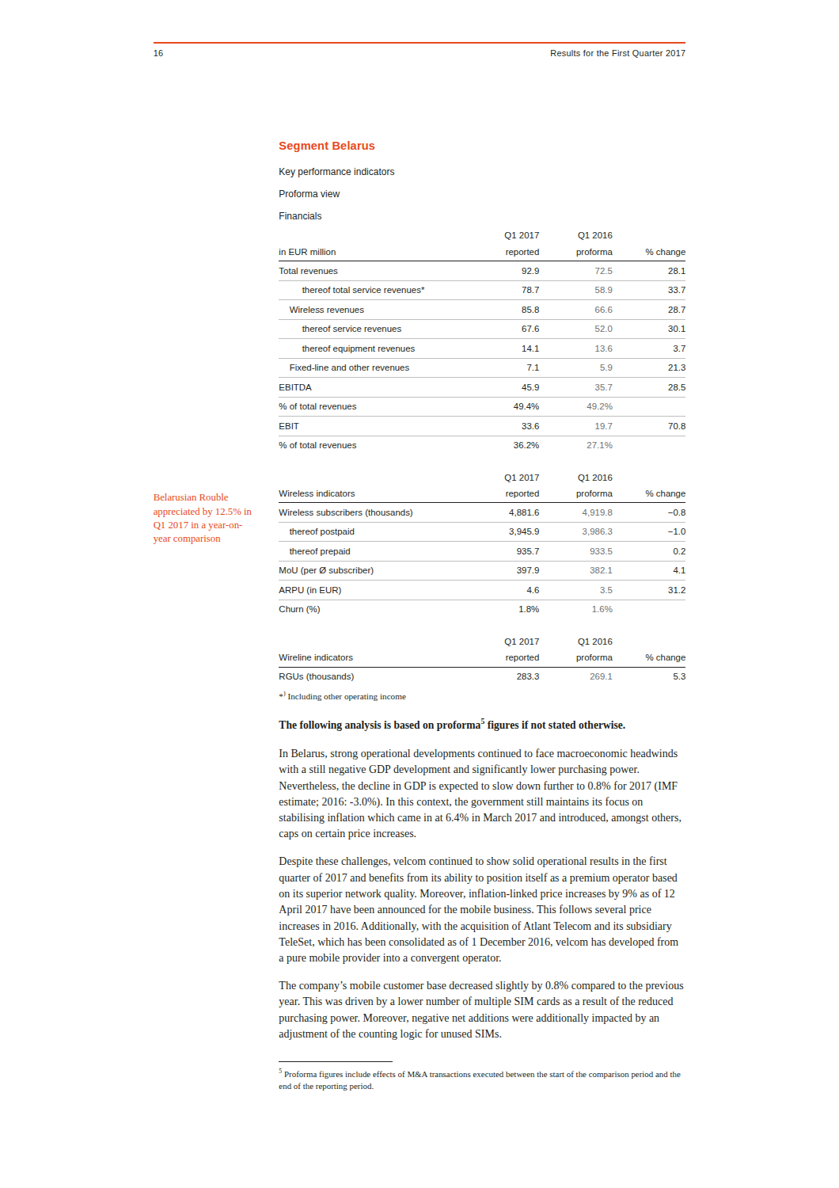16
Results for the First Quarter 2017
Belarusian Rouble appreciated by 12.5% in Q1 2017 in a year-on-year comparison
Segment Belarus
Key performance indicators
Proforma view
Financials
| | Q1 2017 | Q1 2016 | |
| --- | --- | --- | --- |
| in EUR million | reported | proforma | % change |
| Total revenues | 92.9 | 72.5 | 28.1 |
| thereof total service revenues* | 78.7 | 58.9 | 33.7 |
| Wireless revenues | 85.8 | 66.6 | 28.7 |
| thereof service revenues | 67.6 | 52.0 | 30.1 |
| thereof equipment revenues | 14.1 | 13.6 | 3.7 |
| Fixed-line and other revenues | 7.1 | 5.9 | 21.3 |
| EBITDA | 45.9 | 35.7 | 28.5 |
| % of total revenues | 49.4% | 49.2% | |
| EBIT | 33.6 | 19.7 | 70.8 |
| % of total revenues | 36.2% | 27.1% | |
| | Q1 2017 | Q1 2016 | |
| --- | --- | --- | --- |
| Wireless indicators | reported | proforma | % change |
| Wireless subscribers (thousands) | 4,881.6 | 4,919.8 | −0.8 |
| thereof postpaid | 3,945.9 | 3,986.3 | −1.0 |
| thereof prepaid | 935.7 | 933.5 | 0.2 |
| MoU (per Ø subscriber) | 397.9 | 382.1 | 4.1 |
| ARPU (in EUR) | 4.6 | 3.5 | 31.2 |
| Churn (%) | 1.8% | 1.6% | |
| | Q1 2017 | Q1 2016 | |
| --- | --- | --- | --- |
| Wireline indicators | reported | proforma | % change |
| RGUs (thousands) | 283.3 | 269.1 | 5.3 |
*) Including other operating income
The following analysis is based on proforma5 figures if not stated otherwise.
In Belarus, strong operational developments continued to face macroeconomic headwinds with a still negative GDP development and significantly lower purchasing power. Nevertheless, the decline in GDP is expected to slow down further to 0.8% for 2017 (IMF estimate; 2016: -3.0%). In this context, the government still maintains its focus on stabilising inflation which came in at 6.4% in March 2017 and introduced, amongst others, caps on certain price increases.
Despite these challenges, velcom continued to show solid operational results in the first quarter of 2017 and benefits from its ability to position itself as a premium operator based on its superior network quality. Moreover, inflation-linked price increases by 9% as of 12 April 2017 have been announced for the mobile business. This follows several price increases in 2016. Additionally, with the acquisition of Atlant Telecom and its subsidiary TeleSet, which has been consolidated as of 1 December 2016, velcom has developed from a pure mobile provider into a convergent operator.
The company’s mobile customer base decreased slightly by 0.8% compared to the previous year. This was driven by a lower number of multiple SIM cards as a result of the reduced purchasing power. Moreover, negative net additions were additionally impacted by an adjustment of the counting logic for unused SIMs.
5 Proforma figures include effects of M&A transactions executed between the start of the comparison period and the end of the reporting period.